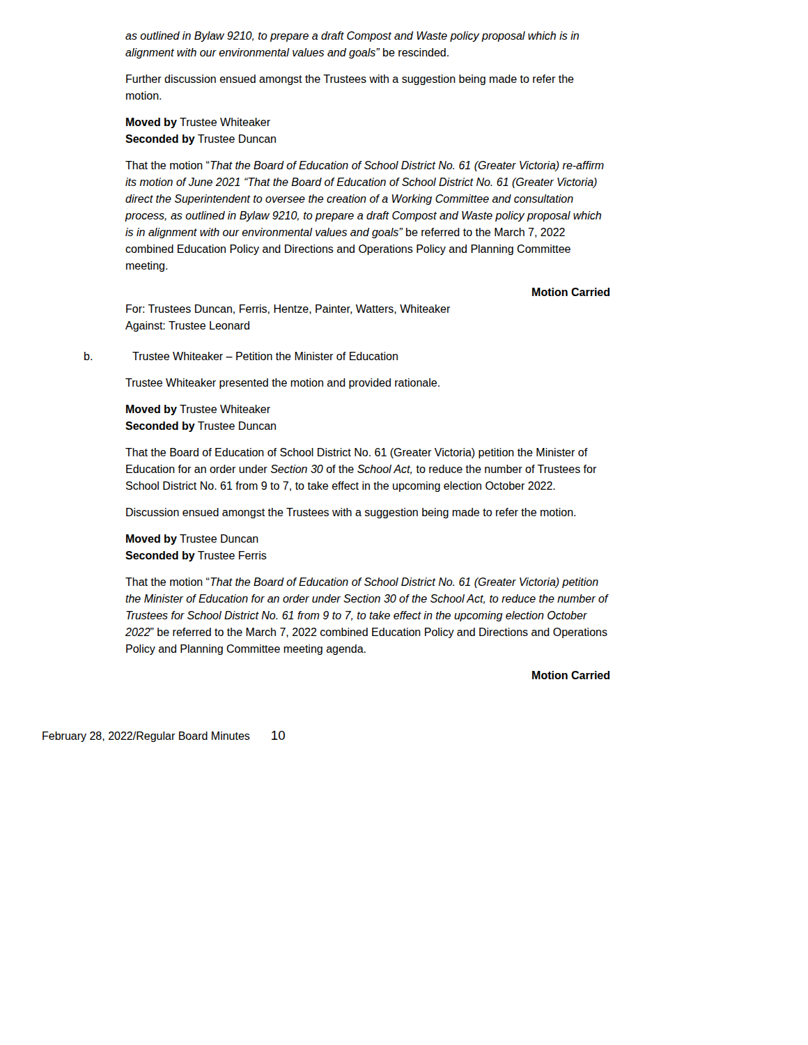as outlined in Bylaw 9210, to prepare a draft Compost and Waste policy proposal which is in alignment with our environmental values and goals” be rescinded.
Further discussion ensued amongst the Trustees with a suggestion being made to refer the motion.
Moved by Trustee Whiteaker
Seconded by Trustee Duncan
That the motion “That the Board of Education of School District No. 61 (Greater Victoria) re-affirm its motion of June 2021 “That the Board of Education of School District No. 61 (Greater Victoria) direct the Superintendent to oversee the creation of a Working Committee and consultation process, as outlined in Bylaw 9210, to prepare a draft Compost and Waste policy proposal which is in alignment with our environmental values and goals” be referred to the March 7, 2022 combined Education Policy and Directions and Operations Policy and Planning Committee meeting.
Motion Carried
For: Trustees Duncan, Ferris, Hentze, Painter, Watters, Whiteaker
Against: Trustee Leonard
b.
Trustee Whiteaker – Petition the Minister of Education
Trustee Whiteaker presented the motion and provided rationale.
Moved by Trustee Whiteaker
Seconded by Trustee Duncan
That the Board of Education of School District No. 61 (Greater Victoria) petition the Minister of Education for an order under Section 30 of the School Act, to reduce the number of Trustees for School District No. 61 from 9 to 7, to take effect in the upcoming election October 2022.
Discussion ensued amongst the Trustees with a suggestion being made to refer the motion.
Moved by Trustee Duncan
Seconded by Trustee Ferris
That the motion “That the Board of Education of School District No. 61 (Greater Victoria) petition the Minister of Education for an order under Section 30 of the School Act, to reduce the number of Trustees for School District No. 61 from 9 to 7, to take effect in the upcoming election October 2022” be referred to the March 7, 2022 combined Education Policy and Directions and Operations Policy and Planning Committee meeting agenda.
Motion Carried
February 28, 2022/Regular Board Minutes 10